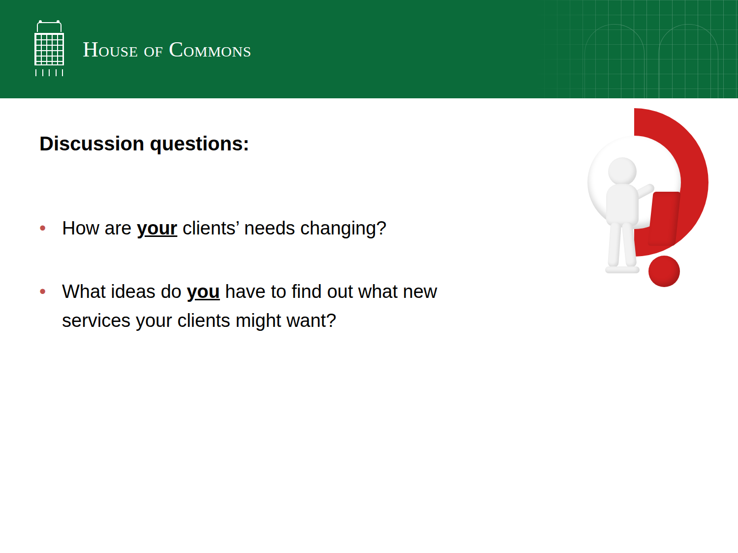HOUSE OF COMMONS
Discussion questions:
How are your clients’ needs changing?
What ideas do you have to find out what new services your clients might want?